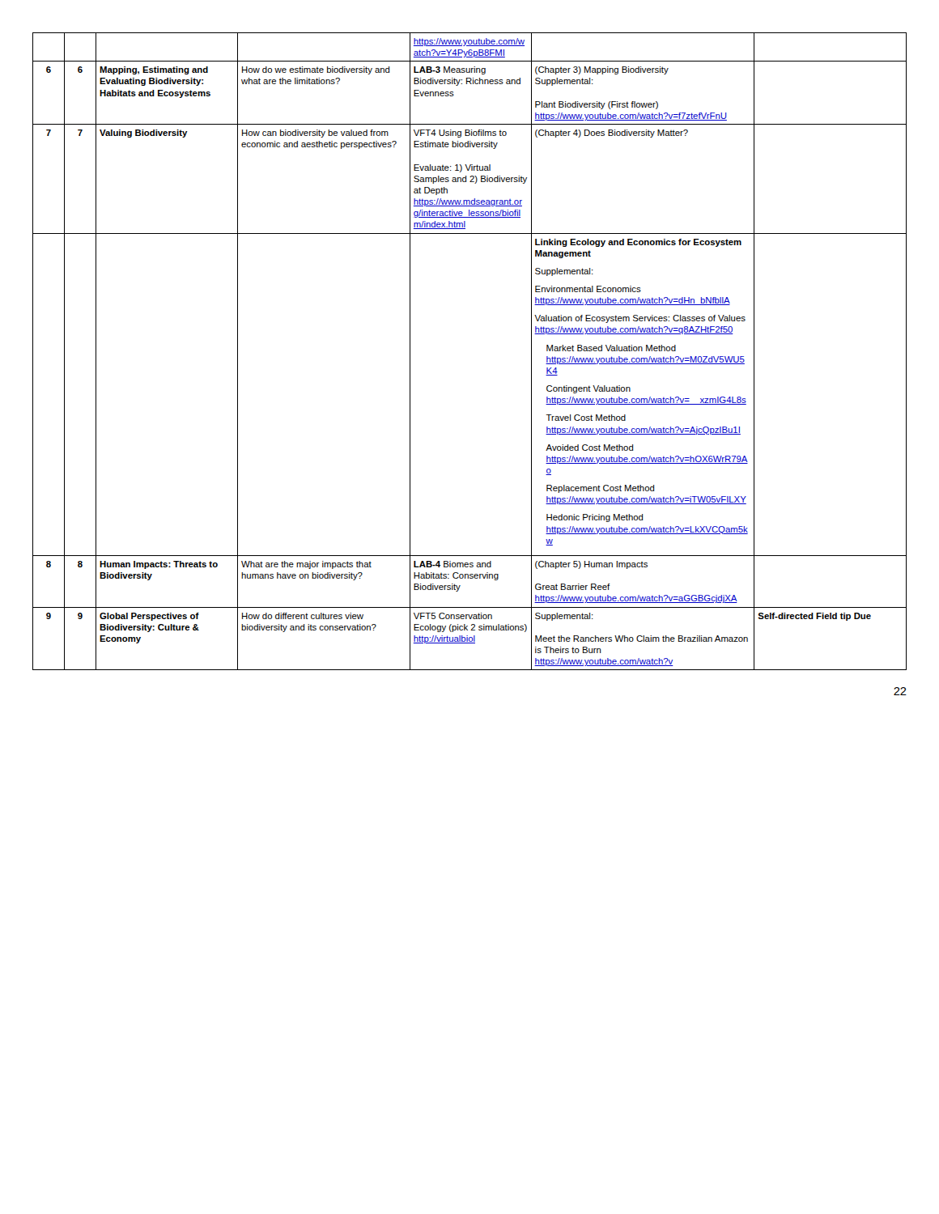| | | | | https://www.youtube.com/watch?v=Y4Py6pB8FMI | | |
| 6 | 6 | Mapping, Estimating and Evaluating Biodiversity: Habitats and Ecosystems | How do we estimate biodiversity and what are the limitations? | LAB-3 Measuring Biodiversity: Richness and Evenness | (Chapter 3) Mapping Biodiversity Supplemental: Plant Biodiversity (First flower) https://www.youtube.com/watch?v=f7ztefVrFnU | |
| 7 | 7 | Valuing Biodiversity | How can biodiversity be valued from economic and aesthetic perspectives? | VFT4 Using Biofilms to Estimate biodiversity Evaluate: 1) Virtual Samples and 2) Biodiversity at Depth https://www.mdseagrant.org/interactive_lessons/biofilm/index.html | (Chapter 4) Does Biodiversity Matter? | |
| | | | | | Linking Ecology and Economics for Ecosystem Management Supplemental: Environmental Economics https://www.youtube.com/watch?v=dHn_bNfbllA Valuation of Ecosystem Services: Classes of Values https://www.youtube.com/watch?v=q8AZHtF2f50 Market Based Valuation Method https://www.youtube.com/watch?v=M0ZdV5WU5K4 Contingent Valuation https://www.youtube.com/watch?v=__xzmIG4L8s Travel Cost Method https://www.youtube.com/watch?v=AjcQpzIBu1I Avoided Cost Method https://www.youtube.com/watch?v=hOX6WrR79Ao Replacement Cost Method https://www.youtube.com/watch?v=iTW05vFILXY Hedonic Pricing Method https://www.youtube.com/watch?v=LkXVCQam5kw | |
| 8 | 8 | Human Impacts: Threats to Biodiversity | What are the major impacts that humans have on biodiversity? | LAB-4 Biomes and Habitats: Conserving Biodiversity | (Chapter 5) Human Impacts Great Barrier Reef https://www.youtube.com/watch?v=aGGBGcjdjXA | |
| 9 | 9 | Global Perspectives of Biodiversity: Culture & Economy | How do different cultures view biodiversity and its conservation? | VFT5 Conservation Ecology (pick 2 simulations) http://virtualbiol | Supplemental: Meet the Ranchers Who Claim the Brazilian Amazon is Theirs to Burn https://www.youtube.com/watch?v | Self-directed Field tip Due |
22